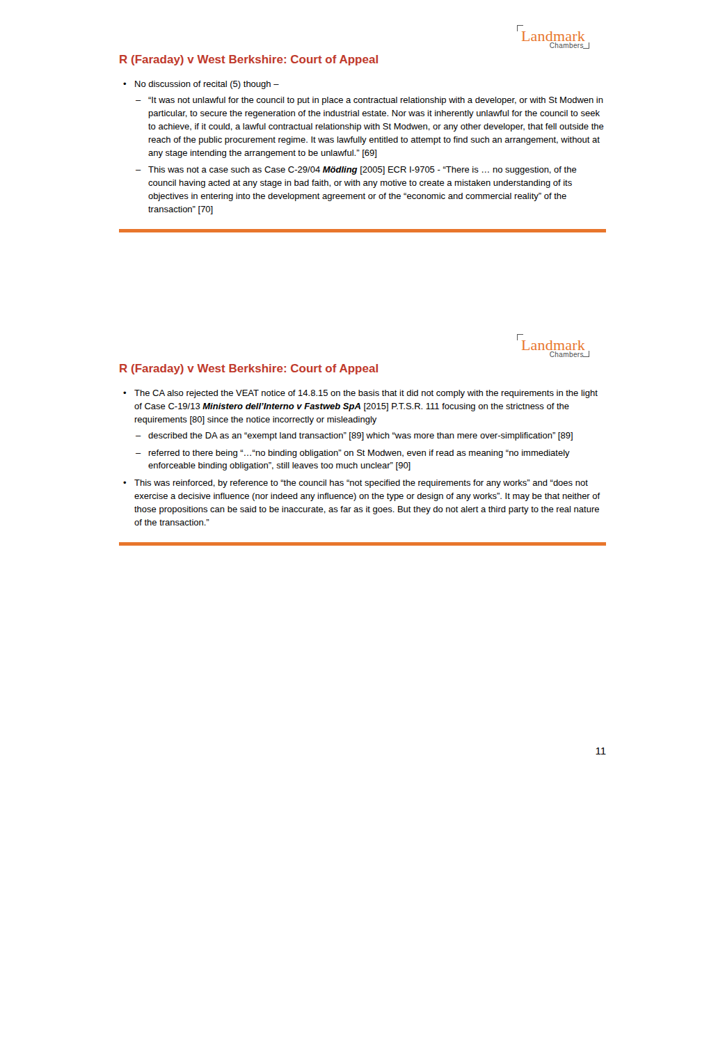Landmark Chambers
R (Faraday) v West Berkshire: Court of Appeal
No discussion of recital (5) though –
“It was not unlawful for the council to put in place a contractual relationship with a developer, or with St Modwen in particular, to secure the regeneration of the industrial estate. Nor was it inherently unlawful for the council to seek to achieve, if it could, a lawful contractual relationship with St Modwen, or any other developer, that fell outside the reach of the public procurement regime. It was lawfully entitled to attempt to find such an arrangement, without at any stage intending the arrangement to be unlawful.” [69]
This was not a case such as Case C-29/04 Mödling [2005] ECR I-9705 - “There is … no suggestion, of the council having acted at any stage in bad faith, or with any motive to create a mistaken understanding of its objectives in entering into the development agreement or of the “economic and commercial reality” of the transaction” [70]
Landmark Chambers
R (Faraday) v West Berkshire: Court of Appeal
The CA also rejected the VEAT notice of 14.8.15 on the basis that it did not comply with the requirements in the light of Case C-19/13 Ministero dell’Interno v Fastweb SpA [2015] P.T.S.R. 111 focusing on the strictness of the requirements [80] since the notice incorrectly or misleadingly
described the DA as an “exempt land transaction” [89] which “was more than mere over-simplification” [89]
referred to there being “…“no binding obligation” on St Modwen, even if read as meaning “no immediately enforceable binding obligation”, still leaves too much unclear” [90]
This was reinforced, by reference to “the council has “not specified the requirements for any works” and “does not exercise a decisive influence (nor indeed any influence) on the type or design of any works”. It may be that neither of those propositions can be said to be inaccurate, as far as it goes. But they do not alert a third party to the real nature of the transaction.”
11